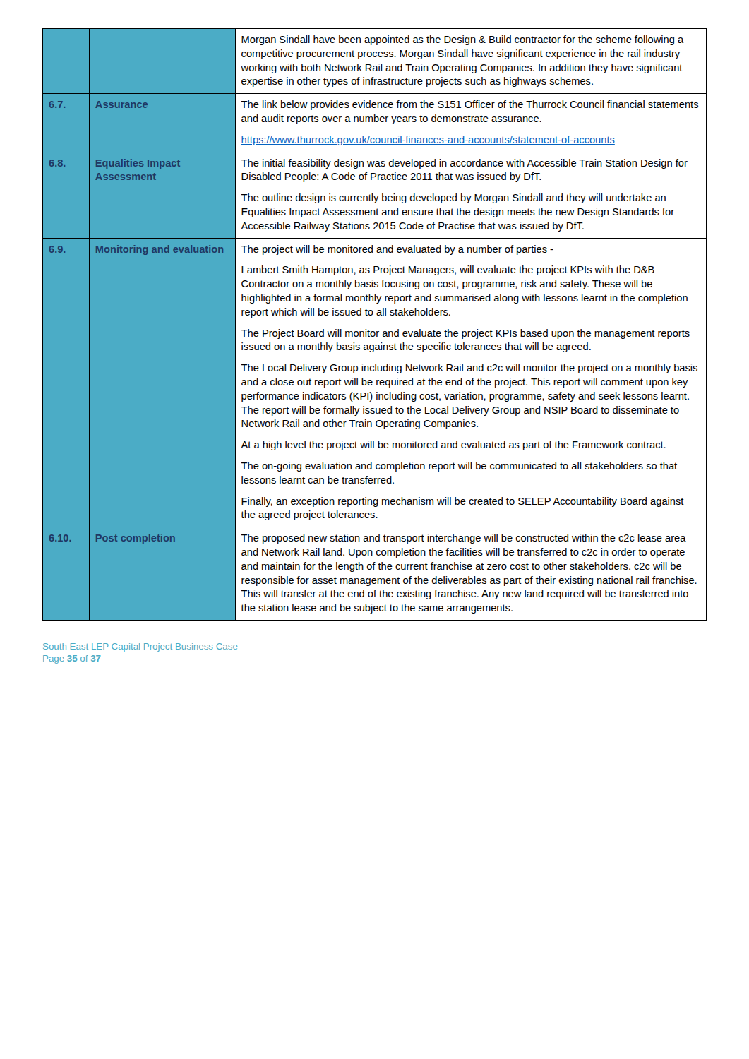| | | Morgan Sindall have been appointed as the Design & Build contractor for the scheme following a competitive procurement process. Morgan Sindall have significant experience in the rail industry working with both Network Rail and Train Operating Companies. In addition they have significant expertise in other types of infrastructure projects such as highways schemes. |
| 6.7. | Assurance | The link below provides evidence from the S151 Officer of the Thurrock Council financial statements and audit reports over a number years to demonstrate assurance. https://www.thurrock.gov.uk/council-finances-and-accounts/statement-of-accounts |
| 6.8. | Equalities Impact Assessment | The initial feasibility design was developed in accordance with Accessible Train Station Design for Disabled People: A Code of Practice 2011 that was issued by DfT. The outline design is currently being developed by Morgan Sindall and they will undertake an Equalities Impact Assessment and ensure that the design meets the new Design Standards for Accessible Railway Stations 2015 Code of Practise that was issued by DfT. |
| 6.9. | Monitoring and evaluation | The project will be monitored and evaluated by a number of parties - Lambert Smith Hampton, as Project Managers, will evaluate the project KPIs with the D&B Contractor on a monthly basis focusing on cost, programme, risk and safety. These will be highlighted in a formal monthly report and summarised along with lessons learnt in the completion report which will be issued to all stakeholders. The Project Board will monitor and evaluate the project KPIs based upon the management reports issued on a monthly basis against the specific tolerances that will be agreed. The Local Delivery Group including Network Rail and c2c will monitor the project on a monthly basis and a close out report will be required at the end of the project. This report will comment upon key performance indicators (KPI) including cost, variation, programme, safety and seek lessons learnt. The report will be formally issued to the Local Delivery Group and NSIP Board to disseminate to Network Rail and other Train Operating Companies. At a high level the project will be monitored and evaluated as part of the Framework contract. The on-going evaluation and completion report will be communicated to all stakeholders so that lessons learnt can be transferred. Finally, an exception reporting mechanism will be created to SELEP Accountability Board against the agreed project tolerances. |
| 6.10. | Post completion | The proposed new station and transport interchange will be constructed within the c2c lease area and Network Rail land. Upon completion the facilities will be transferred to c2c in order to operate and maintain for the length of the current franchise at zero cost to other stakeholders. c2c will be responsible for asset management of the deliverables as part of their existing national rail franchise. This will transfer at the end of the existing franchise. Any new land required will be transferred into the station lease and be subject to the same arrangements. |
South East LEP Capital Project Business Case
Page 35 of 37